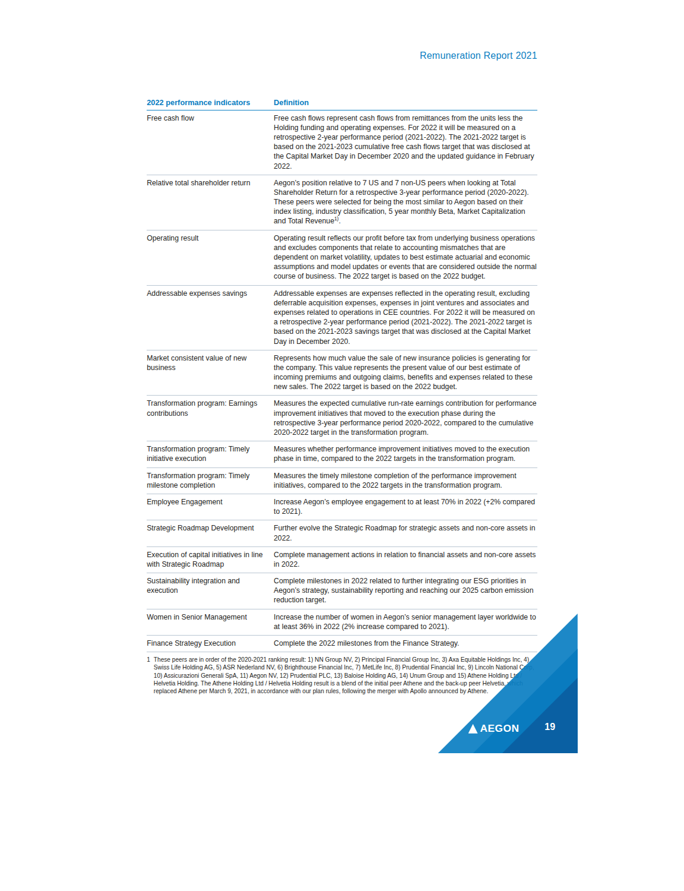Remuneration Report 2021
| 2022 performance indicators | Definition |
| --- | --- |
| Free cash flow | Free cash flows represent cash flows from remittances from the units less the Holding funding and operating expenses. For 2022 it will be measured on a retrospective 2-year performance period (2021-2022). The 2021-2022 target is based on the 2021-2023 cumulative free cash flows target that was disclosed at the Capital Market Day in December 2020 and the updated guidance in February 2022. |
| Relative total shareholder return | Aegon’s position relative to 7 US and 7 non-US peers when looking at Total Shareholder Return for a retrospective 3-year performance period (2020-2022). These peers were selected for being the most similar to Aegon based on their index listing, industry classification, 5 year monthly Beta, Market Capitalization and Total Revenue 1) . |
| Operating result | Operating result reflects our profit before tax from underlying business operations and excludes components that relate to accounting mismatches that are dependent on market volatility, updates to best estimate actuarial and economic assumptions and model updates or events that are considered outside the normal course of business. The 2022 target is based on the 2022 budget. |
| Addressable expenses savings | Addressable expenses are expenses reflected in the operating result, excluding deferrable acquisition expenses, expenses in joint ventures and associates and expenses related to operations in CEE countries. For 2022 it will be measured on a retrospective 2-year performance period (2021-2022). The 2021-2022 target is based on the 2021-2023 savings target that was disclosed at the Capital Market Day in December 2020. |
| Market consistent value of new business | Represents how much value the sale of new insurance policies is generating for the company. This value represents the present value of our best estimate of incoming premiums and outgoing claims, benefits and expenses related to these new sales. The 2022 target is based on the 2022 budget. |
| Transformation program: Earnings contributions | Measures the expected cumulative run-rate earnings contribution for performance improvement initiatives that moved to the execution phase during the retrospective 3-year performance period 2020-2022, compared to the cumulative 2020-2022 target in the transformation program. |
| Transformation program: Timely initiative execution | Measures whether performance improvement initiatives moved to the execution phase in time, compared to the 2022 targets in the transformation program. |
| Transformation program: Timely milestone completion | Measures the timely milestone completion of the performance improvement initiatives, compared to the 2022 targets in the transformation program. |
| Employee Engagement | Increase Aegon’s employee engagement to at least 70% in 2022 (+2% compared to 2021). |
| Strategic Roadmap Development | Further evolve the Strategic Roadmap for strategic assets and non-core assets in 2022. |
| Execution of capital initiatives in line with Strategic Roadmap | Complete management actions in relation to financial assets and non-core assets in 2022. |
| Sustainability integration and execution | Complete milestones in 2022 related to further integrating our ESG priorities in Aegon’s strategy, sustainability reporting and reaching our 2025 carbon emission reduction target. |
| Women in Senior Management | Increase the number of women in Aegon’s senior management layer worldwide to at least 36% in 2022 (2% increase compared to 2021). |
| Finance Strategy Execution | Complete the 2022 milestones from the Finance Strategy. |
1
These peers are in order of the 2020-2021 ranking result: 1) NN Group NV, 2) Principal Financial Group Inc, 3) Axa Equitable Holdings Inc, 4) Swiss Life Holding AG, 5) ASR Nederland NV, 6) Brighthouse Financial Inc, 7) MetLife Inc, 8) Prudential Financial Inc, 9) Lincoln National Corp, 10) Assicurazioni Generali SpA, 11) Aegon NV, 12) Prudential PLC, 13) Baloise Holding AG, 14) Unum Group and 15) Athene Holding Ltd / Helvetia Holding. The Athene Holding Ltd / Helvetia Holding result is a blend of the initial peer Athene and the back-up peer Helvetia, which replaced Athene per March 9, 2021, in accordance with our plan rules, following the merger with Apollo announced by Athene.
AEGON
19